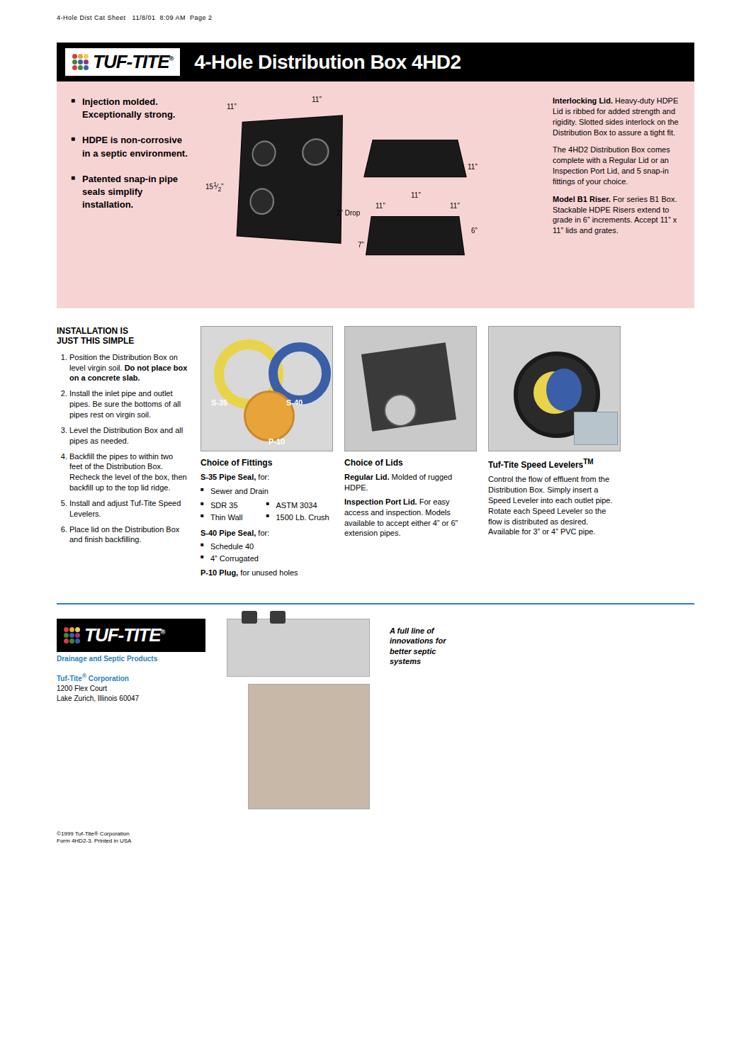4-Hole Dist Cat Sheet 11/8/01 8:09 AM Page 2
TUF-TITE®
4‑Hole Distribution Box 4HD2
Injection molded. Exceptionally strong.
HDPE is non-corrosive in a septic environment.
Patented snap-in pipe seals simplify installation.
11” 11” 151⁄2”
2” Drop
11” 11”
11” 11” 6” 7”
Interlocking Lid. Heavy-duty HDPE Lid is ribbed for added strength and rigidity. Slotted sides interlock on the Distribution Box to assure a tight fit.
The 4HD2 Distribution Box comes complete with a Regular Lid or an Inspection Port Lid, and 5 snap-in fittings of your choice.
Model B1 Riser. For series B1 Box. Stackable HDPE Risers extend to grade in 6” increments. Accept 11” x 11” lids and grates.
INSTALLATION IS
JUST THIS SIMPLE
Position the Distribution Box on level virgin soil. Do not place box on a concrete slab.
Install the inlet pipe and outlet pipes. Be sure the bottoms of all pipes rest on virgin soil.
Level the Distribution Box and all pipes as needed.
Backfill the pipes to within two feet of the Distribution Box. Recheck the level of the box, then backfill up to the top lid ridge.
Install and adjust Tuf-Tite Speed Levelers.
Place lid on the Distribution Box and finish backfilling.
S-35
S-40
P-10
Choice of Fittings
S-35 Pipe Seal, for:
Sewer and Drain
SDR 35
Thin Wall
ASTM 3034
1500 Lb. Crush
S-40 Pipe Seal, for:
Schedule 40
4” Corrugated
P-10 Plug, for unused holes
Choice of Lids
Regular Lid. Molded of rugged HDPE.
Inspection Port Lid. For easy access and inspection. Models available to accept either 4” or 6” extension pipes.
Tuf-Tite Speed LevelersTM
Control the flow of effluent from the Distribution Box. Simply insert a Speed Leveler into each outlet pipe. Rotate each Speed Leveler so the flow is distributed as desired. Available for 3” or 4” PVC pipe.
TUF-TITE®
Drainage and Septic Products
Tuf-Tite® Corporation
1200 Flex Court
Lake Zurich, Illinois 60047
A full line of innovations for better septic systems
©1999 Tuf-Tite® Corporation
Form 4HD2-3. Printed in USA